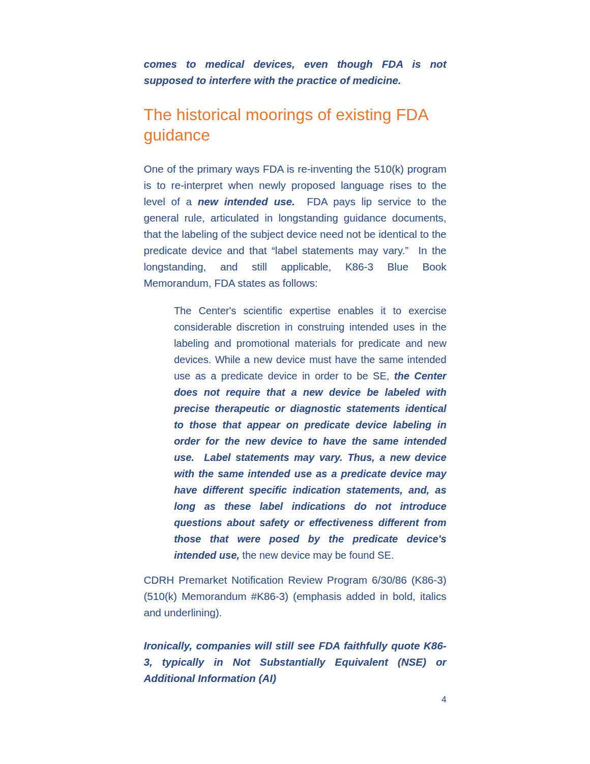comes to medical devices, even though FDA is not supposed to interfere with the practice of medicine.
The historical moorings of existing FDA guidance
One of the primary ways FDA is re-inventing the 510(k) program is to re-interpret when newly proposed language rises to the level of a new intended use. FDA pays lip service to the general rule, articulated in longstanding guidance documents, that the labeling of the subject device need not be identical to the predicate device and that “label statements may vary.” In the longstanding, and still applicable, K86-3 Blue Book Memorandum, FDA states as follows:
The Center's scientific expertise enables it to exercise considerable discretion in construing intended uses in the labeling and promotional materials for predicate and new devices. While a new device must have the same intended use as a predicate device in order to be SE, the Center does not require that a new device be labeled with precise therapeutic or diagnostic statements identical to those that appear on predicate device labeling in order for the new device to have the same intended use. Label statements may vary. Thus, a new device with the same intended use as a predicate device may have different specific indication statements, and, as long as these label indications do not introduce questions about safety or effectiveness different from those that were posed by the predicate device's intended use, the new device may be found SE.
CDRH Premarket Notification Review Program 6/30/86 (K86-3) (510(k) Memorandum #K86-3) (emphasis added in bold, italics and underlining).
Ironically, companies will still see FDA faithfully quote K86-3, typically in Not Substantially Equivalent (NSE) or Additional Information (AI)
4